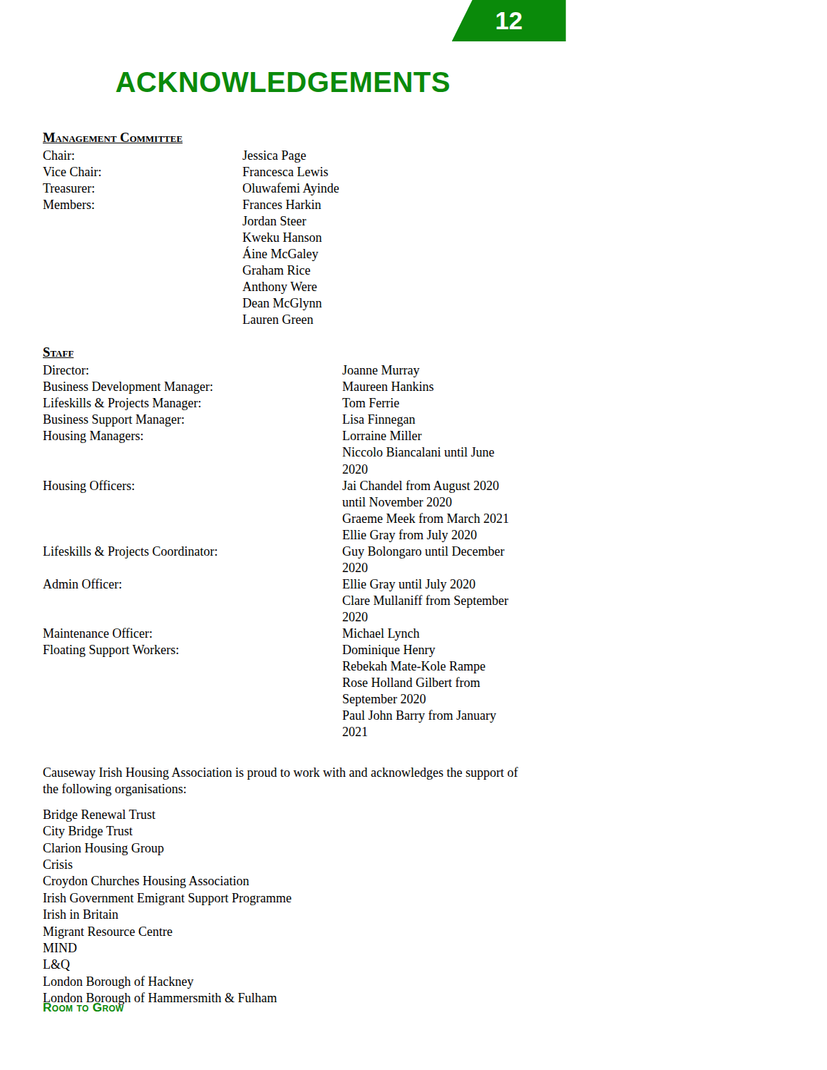12
Acknowledgements
Management Committee
| Chair: | Jessica Page |
| Vice Chair: | Francesca Lewis |
| Treasurer: | Oluwafemi Ayinde |
| Members: | Frances Harkin |
| | Jordan Steer |
| | Kweku Hanson |
| | Áine McGaley |
| | Graham Rice |
| | Anthony Were |
| | Dean McGlynn |
| | Lauren Green |
Staff
| Director: | Joanne Murray |
| Business Development Manager: | Maureen Hankins |
| Lifeskills & Projects Manager: | Tom Ferrie |
| Business Support Manager: | Lisa Finnegan |
| Housing Managers: | Lorraine Miller |
| | Niccolo Biancalani until June 2020 |
| Housing Officers: | Jai Chandel from August 2020 until November 2020 |
| | Graeme Meek from March 2021 |
| | Ellie Gray from July 2020 |
| Lifeskills & Projects Coordinator: | Guy Bolongaro until December 2020 |
| Admin Officer: | Ellie Gray until July 2020 |
| | Clare Mullaniff from September 2020 |
| Maintenance Officer: | Michael Lynch |
| Floating Support Workers: | Dominique Henry |
| | Rebekah Mate-Kole Rampe |
| | Rose Holland Gilbert from September 2020 |
| | Paul John Barry from January 2021 |
Causeway Irish Housing Association is proud to work with and acknowledges the support of the following organisations:
Bridge Renewal Trust
City Bridge Trust
Clarion Housing Group
Crisis
Croydon Churches Housing Association
Irish Government Emigrant Support Programme
Irish in Britain
Migrant Resource Centre
MIND
L&Q
London Borough of Hackney
London Borough of Hammersmith & Fulham
Room to Grow